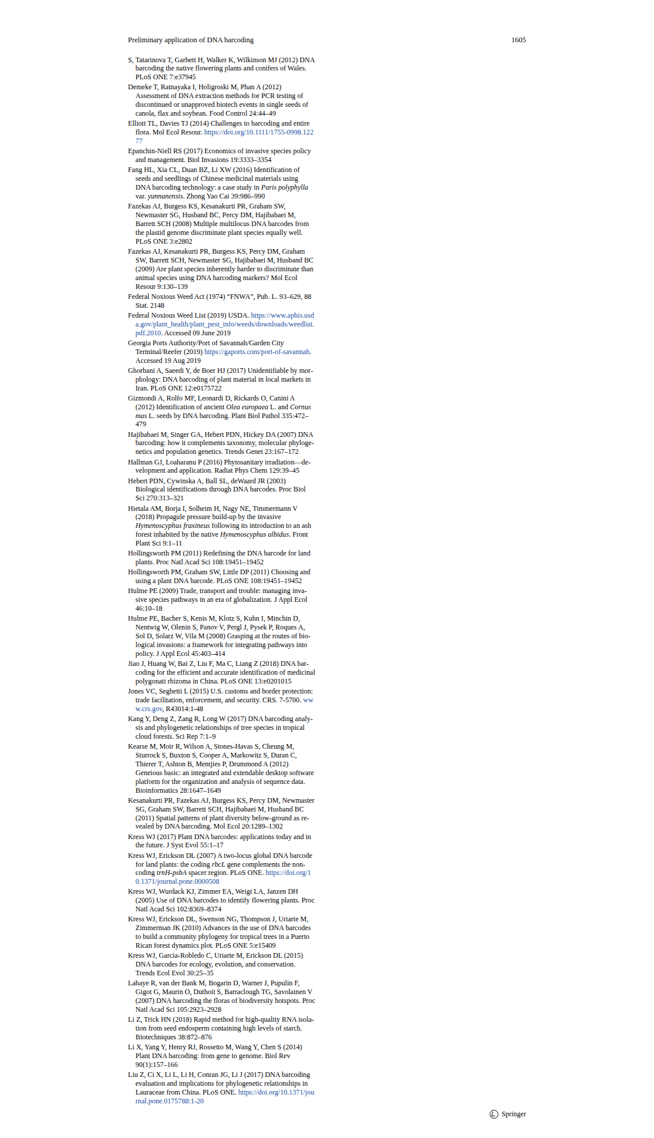Preliminary application of DNA barcoding 1605
S, Tatarinova T, Garbett H, Walker K, Wilkinson MJ (2012) DNA barcoding the native flowering plants and conifers of Wales. PLoS ONE 7:e37945
Demeke T, Ratnayaka I, Holigroski M, Phan A (2012) Assessment of DNA extraction methods for PCR testing of discontinued or unapproved biotech events in single seeds of canola, flax and soybean. Food Control 24:44–49
Elliott TL, Davies TJ (2014) Challenges to barcoding and entire flora. Mol Ecol Resour. https://doi.org/10.1111/1755-0998.12277
Epanchin-Niell RS (2017) Economics of invasive species policy and management. Biol Invasions 19:3333–3354
Fang HL, Xia CL, Duan BZ, Li XW (2016) Identification of seeds and seedlings of Chinese medicinal materials using DNA barcoding technology: a case study in Paris polyphylla var. yunnanensis. Zhong Yao Cai 39:986–990
Fazekas AJ, Burgess KS, Kesanakurti PR, Graham SW, Newmaster SG, Husband BC, Percy DM, Hajibabaei M, Barrett SCH (2008) Multiple multilocus DNA barcodes from the plastid genome discriminate plant species equally well. PLoS ONE 3:e2802
Fazekas AJ, Kesanakurti PR, Burgess KS, Percy DM, Graham SW, Barrett SCH, Newmaster SG, Hajibabaei M, Husband BC (2009) Are plant species inherently harder to discriminate than animal species using DNA barcoding markers? Mol Ecol Resour 9:130–139
Federal Noxious Weed Act (1974) “FNWA”, Pub. L. 93–629, 88 Stat. 2148
Federal Noxious Weed List (2019) USDA. https://www.aphis.usda.gov/plant_health/plant_pest_info/weeds/downloads/weedlist.pdf.2010. Accessed 09 June 2019
Georgia Ports Authority/Port of Savannah/Garden City Terminal/Reefer (2019) https://gaports.com/port-of-savannah. Accessed 19 Aug 2019
Ghorbani A, Saeedi Y, de Boer HJ (2017) Unidentifiable by morphology: DNA barcoding of plant material in local markets in Iran. PLoS ONE 12:e0175722
Gizmondi A, Rolfo MF, Leonardi D, Rickards O, Canini A (2012) Identification of ancient Olea europaea L. and Cornus mas L. seeds by DNA barcoding. Plant Biol Pathol 335:472–479
Hajibabaei M, Singer GA, Hebert PDN, Hickey DA (2007) DNA barcoding: how it complements taxonomy, molecular phylogenetics and population genetics. Trends Genet 23:167–172
Hallman GJ, Loaharanu P (2016) Phytosanitary irradiation—development and application. Radiat Phys Chem 129:39–45
Hebert PDN, Cywinska A, Ball SL, deWaard JR (2003) Biological identifications through DNA barcodes. Proc Biol Sci 270:313–321
Hietala AM, Borja I, Solheim H, Nagy NE, Timmermann V (2018) Propagule pressure build-up by the invasive Hymenoscyphus fraxineus following its introduction to an ash forest inhabited by the native Hymenoscyphus albidus. Front Plant Sci 9:1–11
Hollingsworth PM (2011) Redefining the DNA barcode for land plants. Proc Natl Acad Sci 108:19451–19452
Hollingsworth PM, Graham SW, Little DP (2011) Choosing and using a plant DNA barcode. PLoS ONE 108:19451–19452
Hulme PE (2009) Trade, transport and trouble: managing invasive species pathways in an era of globalization. J Appl Ecol 46:10–18
Hulme PE, Bacher S, Kenis M, Klotz S, Kuhn I, Minchin D, Nentwig W, Olenin S, Panov V, Pergl J, Pysek P, Roques A, Sol D, Solarz W, Vila M (2008) Grasping at the routes of biological invasions: a framework for integrating pathways into policy. J Appl Ecol 45:403–414
Jiao J, Huang W, Bai Z, Liu F, Ma C, Liang Z (2018) DNA barcoding for the efficient and accurate identification of medicinal polygonati rhizoma in China. PLoS ONE 13:e0201015
Jones VC, Seghetti L (2015) U.S. customs and border protection: trade facilitation, enforcement, and security. CRS. 7-5700. www.crs.gov, R43014:1-48
Kang Y, Deng Z, Zang R, Long W (2017) DNA barcoding analysis and phylogenetic relationships of tree species in tropical cloud forests. Sci Rep 7:1–9
Kearse M, Moir R, Wilson A, Stones-Havas S, Cheung M, Sturrock S, Buxton S, Cooper A, Markowitz S, Duran C, Thierer T, Ashton B, Mentjies P, Drummond A (2012) Geneious basic: an integrated and extendable desktop software platform for the organization and analysis of sequence data. Bioinformatics 28:1647–1649
Kesanakurti PR, Fazekas AJ, Burgess KS, Percy DM, Newmaster SG, Graham SW, Barrett SCH, Hajibabaei M, Husband BC (2011) Spatial patterns of plant diversity below-ground as revealed by DNA barcoding. Mol Ecol 20:1289–1302
Kress WJ (2017) Plant DNA barcodes: applications today and in the future. J Syst Evol 55:1–17
Kress WJ, Erickson DL (2007) A two-locus global DNA barcode for land plants: the coding rbcL gene complements the noncoding trnH-psbA spacer region. PLoS ONE. https://doi.org/10.1371/journal.pone.0000508
Kress WJ, Wurdack KJ, Zimmer EA, Weigt LA, Janzen DH (2005) Use of DNA barcodes to identify flowering plants. Proc Natl Acad Sci 102:8369–8374
Kress WJ, Erickson DL, Swenson NG, Thompson J, Uriarte M, Zimmerman JK (2010) Advances in the use of DNA barcodes to build a community phylogeny for tropical trees in a Puerto Rican forest dynamics plot. PLoS ONE 5:e15409
Kress WJ, Garcia-Robledo C, Uriarte M, Erickson DL (2015) DNA barcodes for ecology, evolution, and conservation. Trends Ecol Evol 30:25–35
Lahaye R, van der Bank M, Bogarin D, Warner J, Pupulin F, Gigot G, Maurin O, Duthoit S, Barraclough TG, Savolainen V (2007) DNA barcoding the floras of biodiversity hotspots. Proc Natl Acad Sci 105:2923–2928
Li Z, Trick HN (2018) Rapid method for high-quality RNA isolation from seed endosperm containing high levels of starch. Biotechniques 38:872–876
Li X, Yang Y, Henry RJ, Rossetto M, Wang Y, Chen S (2014) Plant DNA barcoding: from gene to genome. Biol Rev 90(1):157–166
Liu Z, Ci X, Li L, Li H, Conran JG, Li J (2017) DNA barcoding evaluation and implications for phylogenetic relationships in Lauraceae from China. PLoS ONE. https://doi.org/10.1371/journal.pone.0175788:1-20
Springer